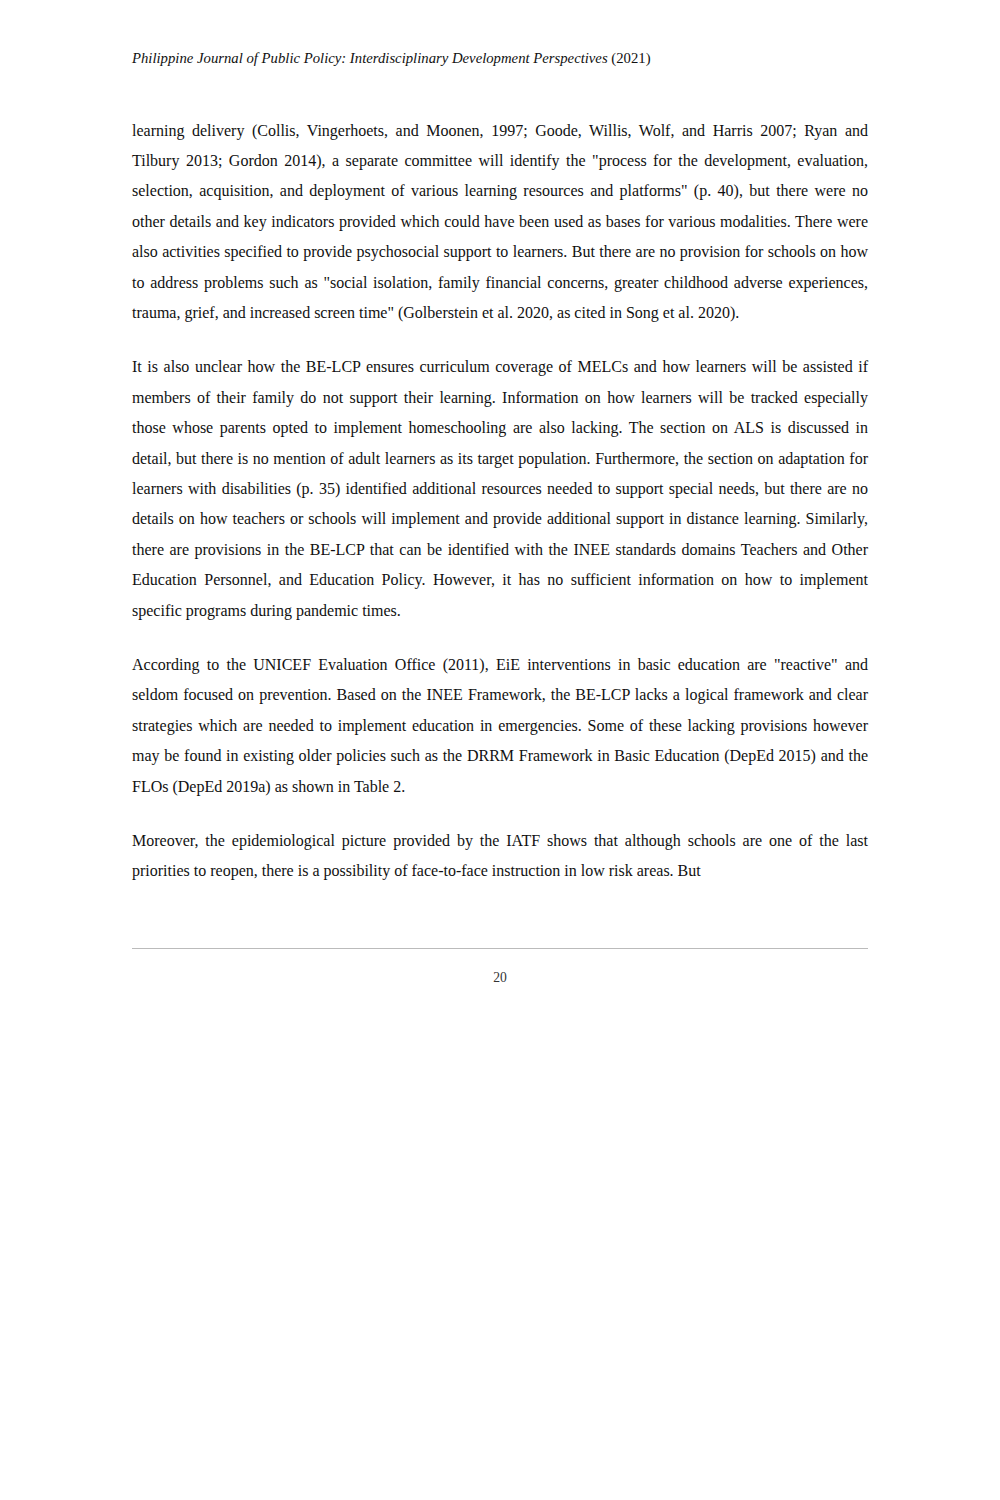Philippine Journal of Public Policy: Interdisciplinary Development Perspectives (2021)
learning delivery (Collis, Vingerhoets, and Moonen, 1997; Goode, Willis, Wolf, and Harris 2007; Ryan and Tilbury 2013; Gordon 2014), a separate committee will identify the "process for the development, evaluation, selection, acquisition, and deployment of various learning resources and platforms" (p. 40), but there were no other details and key indicators provided which could have been used as bases for various modalities. There were also activities specified to provide psychosocial support to learners. But there are no provision for schools on how to address problems such as "social isolation, family financial concerns, greater childhood adverse experiences, trauma, grief, and increased screen time" (Golberstein et al. 2020, as cited in Song et al. 2020).
It is also unclear how the BE-LCP ensures curriculum coverage of MELCs and how learners will be assisted if members of their family do not support their learning. Information on how learners will be tracked especially those whose parents opted to implement homeschooling are also lacking. The section on ALS is discussed in detail, but there is no mention of adult learners as its target population. Furthermore, the section on adaptation for learners with disabilities (p. 35) identified additional resources needed to support special needs, but there are no details on how teachers or schools will implement and provide additional support in distance learning. Similarly, there are provisions in the BE-LCP that can be identified with the INEE standards domains Teachers and Other Education Personnel, and Education Policy. However, it has no sufficient information on how to implement specific programs during pandemic times.
According to the UNICEF Evaluation Office (2011), EiE interventions in basic education are "reactive" and seldom focused on prevention. Based on the INEE Framework, the BE-LCP lacks a logical framework and clear strategies which are needed to implement education in emergencies. Some of these lacking provisions however may be found in existing older policies such as the DRRM Framework in Basic Education (DepEd 2015) and the FLOs (DepEd 2019a) as shown in Table 2.
Moreover, the epidemiological picture provided by the IATF shows that although schools are one of the last priorities to reopen, there is a possibility of face-to-face instruction in low risk areas. But
20